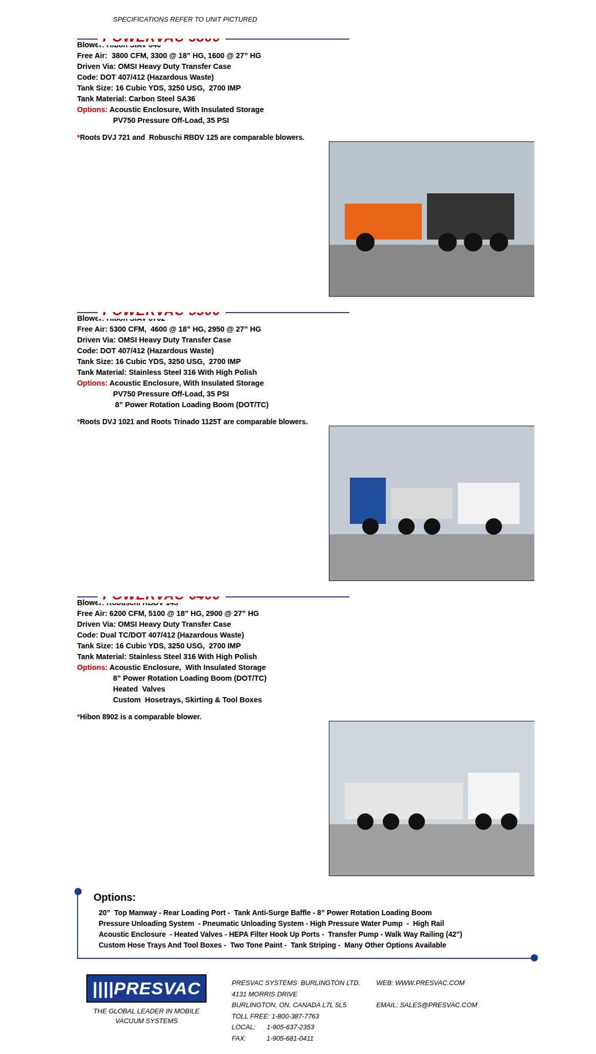SPECIFICATIONS REFER TO UNIT PICTURED
POWERVAC 3800
Blower: Hibon SIAV 840*
Free Air: 3800 CFM, 3300 @ 18” HG, 1600 @ 27” HG
Driven Via: OMSI Heavy Duty Transfer Case
Code: DOT 407/412 (Hazardous Waste)
Tank Size: 16 Cubic YDS, 3250 USG, 2700 IMP
Tank Material: Carbon Steel SA36
Options: Acoustic Enclosure, With Insulated Storage
PV750 Pressure Off-Load, 35 PSI
*Roots DVJ 721 and Robuschi RBDV 125 are comparable blowers.
POWERVAC 5300
Blower: Hibon SIAV 8702*
Free Air: 5300 CFM, 4600 @ 18” HG, 2950 @ 27” HG
Driven Via: OMSI Heavy Duty Transfer Case
Code: DOT 407/412 (Hazardous Waste)
Tank Size: 16 Cubic YDS, 3250 USG, 2700 IMP
Tank Material: Stainless Steel 316 With High Polish
Options: Acoustic Enclosure, With Insulated Storage
PV750 Pressure Off-Load, 35 PSI
8” Power Rotation Loading Boom (DOT/TC)
*Roots DVJ 1021 and Roots Trinado 1125T are comparable blowers.
POWERVAC 6400
Blower: Robuschi RBDV 145*
Free Air: 6200 CFM, 5100 @ 18” HG, 2900 @ 27” HG
Driven Via: OMSI Heavy Duty Transfer Case
Code: Dual TC/DOT 407/412 (Hazardous Waste)
Tank Size: 16 Cubic YDS, 3250 USG, 2700 IMP
Tank Material: Stainless Steel 316 With High Polish
Options: Acoustic Enclosure, With Insulated Storage
8” Power Rotation Loading Boom (DOT/TC)
Heated Valves
Custom Hosetrays, Skirting & Tool Boxes
*Hibon 8902 is a comparable blower.
Options:
20” Top Manway - Rear Loading Port - Tank Anti-Surge Baffle - 8” Power Rotation Loading Boom
Pressure Unloading System - Pneumatic Unloading System - High Pressure Water Pump - High Rail
Acoustic Enclosure - Heated Valves - HEPA Filter Hook Up Ports - Transfer Pump - Walk Way Railing (42”)
Custom Hose Trays And Tool Boxes - Two Tone Paint - Tank Striping - Many Other Options Available
||||PRESVAC
THE GLOBAL LEADER IN MOBILE
VACUUM SYSTEMS
| PRESVAC SYSTEMS BURLINGTON LTD. | WEB: WWW.PRESVAC.COM |
| 4131 MORRIS DRIVE | |
| BURLINGTON, ON, CANADA L7L 5L5 | EMAIL: SALES@PRESVAC.COM |
| TOLL FREE: 1-800-387-7763 | |
| LOCAL: 1-905-637-2353 | |
| FAX: 1-905-681-0411 | |